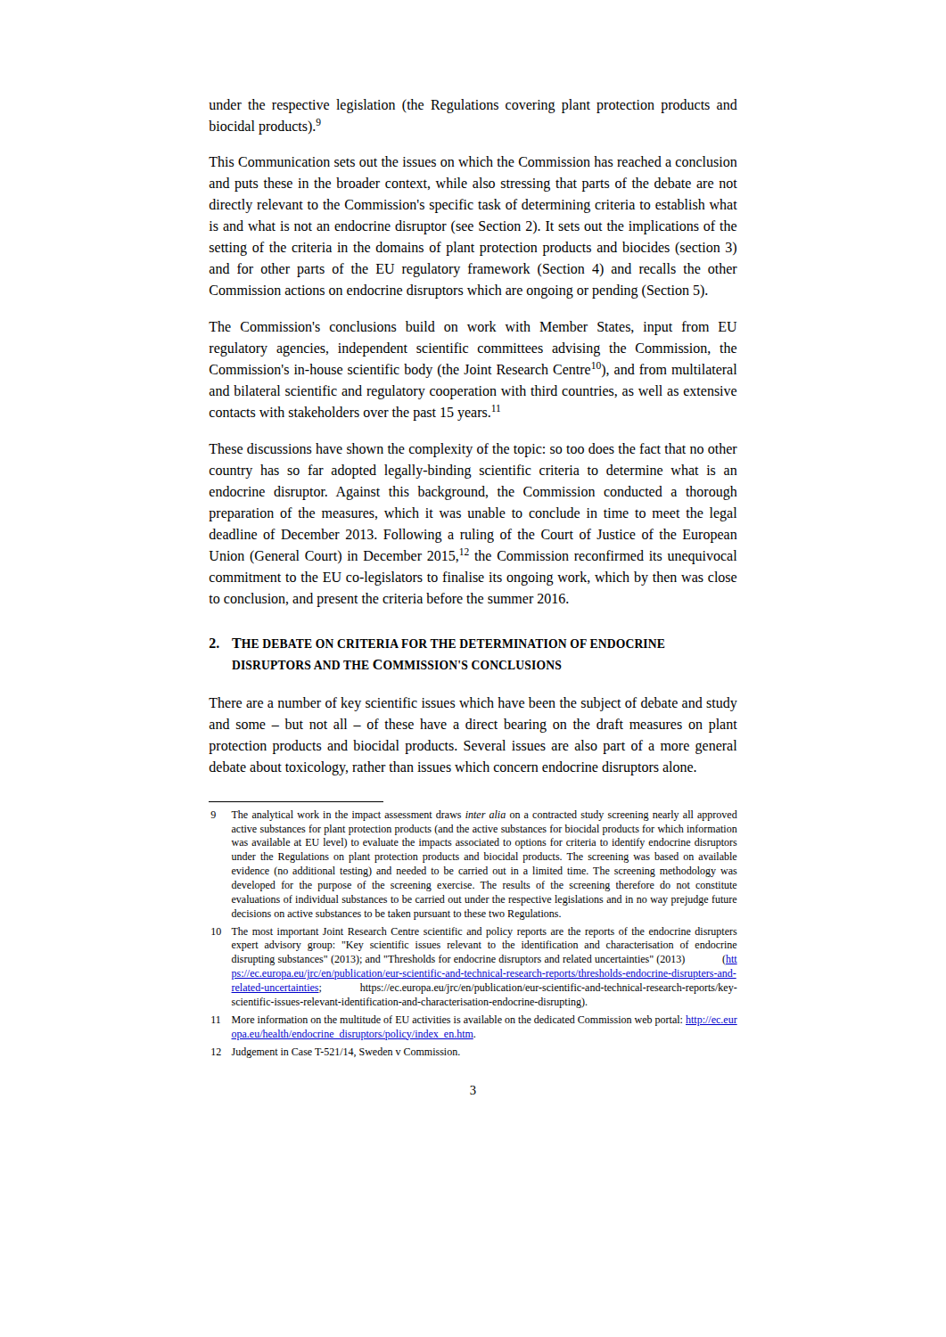under the respective legislation (the Regulations covering plant protection products and biocidal products).9
This Communication sets out the issues on which the Commission has reached a conclusion and puts these in the broader context, while also stressing that parts of the debate are not directly relevant to the Commission's specific task of determining criteria to establish what is and what is not an endocrine disruptor (see Section 2). It sets out the implications of the setting of the criteria in the domains of plant protection products and biocides (section 3) and for other parts of the EU regulatory framework (Section 4) and recalls the other Commission actions on endocrine disruptors which are ongoing or pending (Section 5).
The Commission's conclusions build on work with Member States, input from EU regulatory agencies, independent scientific committees advising the Commission, the Commission's in-house scientific body (the Joint Research Centre10), and from multilateral and bilateral scientific and regulatory cooperation with third countries, as well as extensive contacts with stakeholders over the past 15 years.11
These discussions have shown the complexity of the topic: so too does the fact that no other country has so far adopted legally-binding scientific criteria to determine what is an endocrine disruptor. Against this background, the Commission conducted a thorough preparation of the measures, which it was unable to conclude in time to meet the legal deadline of December 2013. Following a ruling of the Court of Justice of the European Union (General Court) in December 2015,12 the Commission reconfirmed its unequivocal commitment to the EU co-legislators to finalise its ongoing work, which by then was close to conclusion, and present the criteria before the summer 2016.
2.
THE DEBATE ON CRITERIA FOR THE DETERMINATION OF ENDOCRINE DISRUPTORS AND THE COMMISSION'S CONCLUSIONS
There are a number of key scientific issues which have been the subject of debate and study and some – but not all – of these have a direct bearing on the draft measures on plant protection products and biocidal products. Several issues are also part of a more general debate about toxicology, rather than issues which concern endocrine disruptors alone.
9
The analytical work in the impact assessment draws inter alia on a contracted study screening nearly all approved active substances for plant protection products (and the active substances for biocidal products for which information was available at EU level) to evaluate the impacts associated to options for criteria to identify endocrine disruptors under the Regulations on plant protection products and biocidal products. The screening was based on available evidence (no additional testing) and needed to be carried out in a limited time. The screening methodology was developed for the purpose of the screening exercise. The results of the screening therefore do not constitute evaluations of individual substances to be carried out under the respective legislations and in no way prejudge future decisions on active substances to be taken pursuant to these two Regulations.
10
The most important Joint Research Centre scientific and policy reports are the reports of the endocrine disrupters expert advisory group: "Key scientific issues relevant to the identification and characterisation of endocrine disrupting substances" (2013); and "Thresholds for endocrine disruptors and related uncertainties" (2013) (https://ec.europa.eu/jrc/en/publication/eur-scientific-and-technical-research-reports/thresholds-endocrine-disrupters-and-related-uncertainties; https://ec.europa.eu/jrc/en/publication/eur-scientific-and-technical-research-reports/key-scientific-issues-relevant-identification-and-characterisation-endocrine-disrupting).
11
More information on the multitude of EU activities is available on the dedicated Commission web portal: http://ec.europa.eu/health/endocrine_disruptors/policy/index_en.htm.
12
Judgement in Case T-521/14, Sweden v Commission.
3